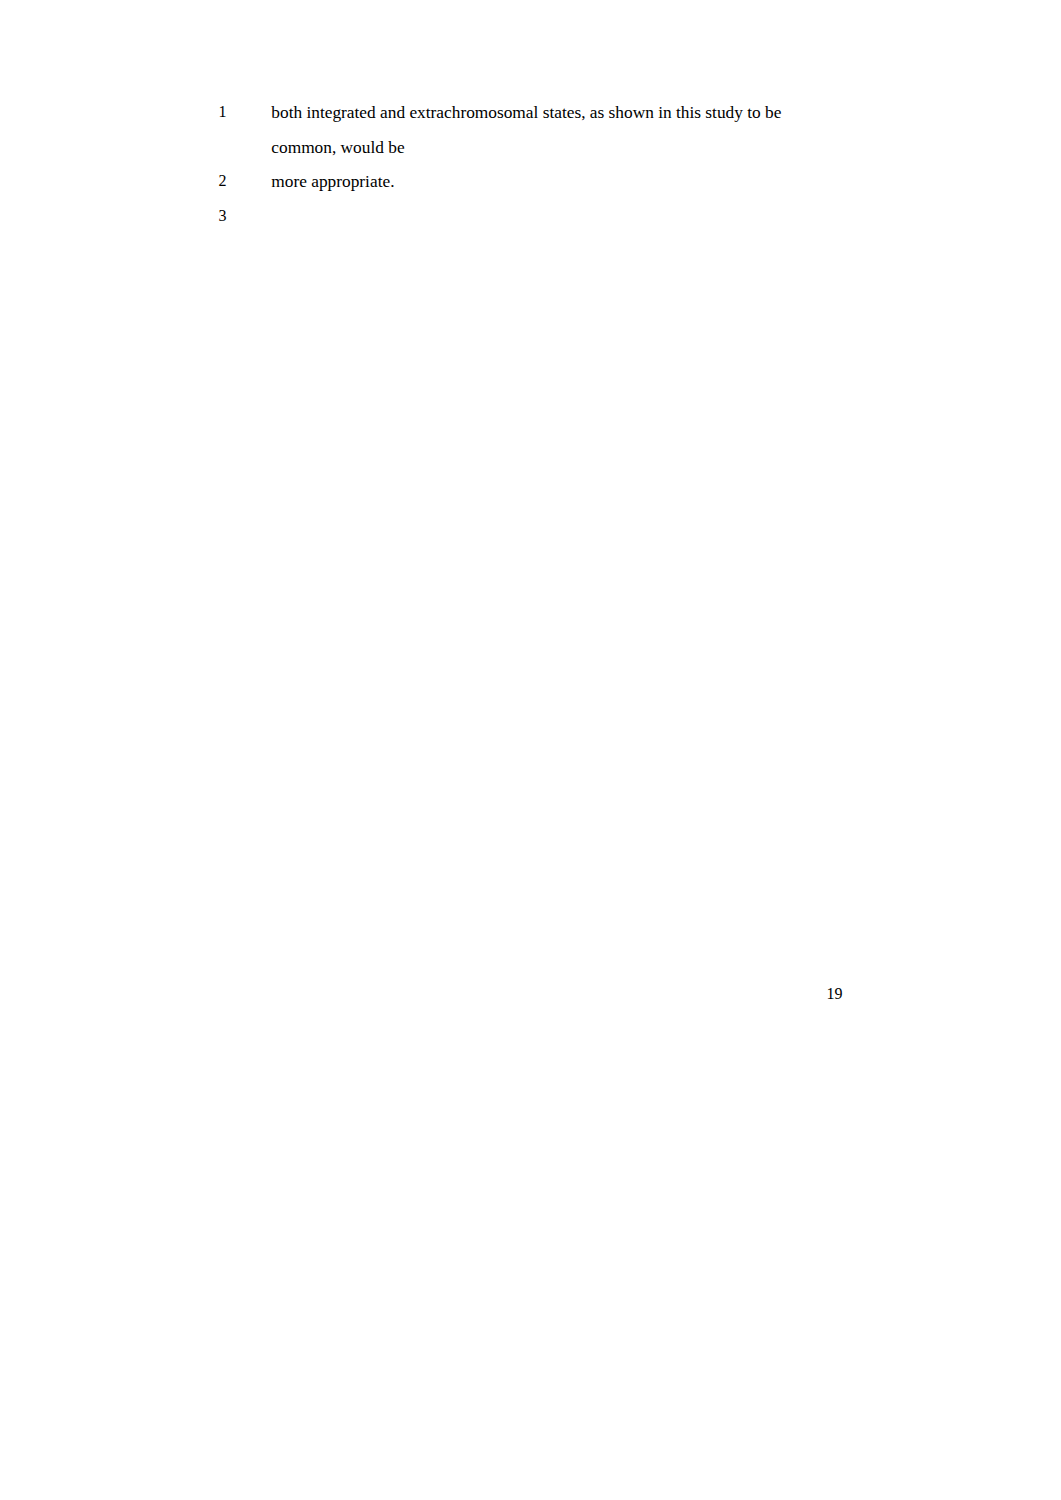1both integrated and extrachromosomal states, as shown in this study to be common, would be
2more appropriate.
3
19